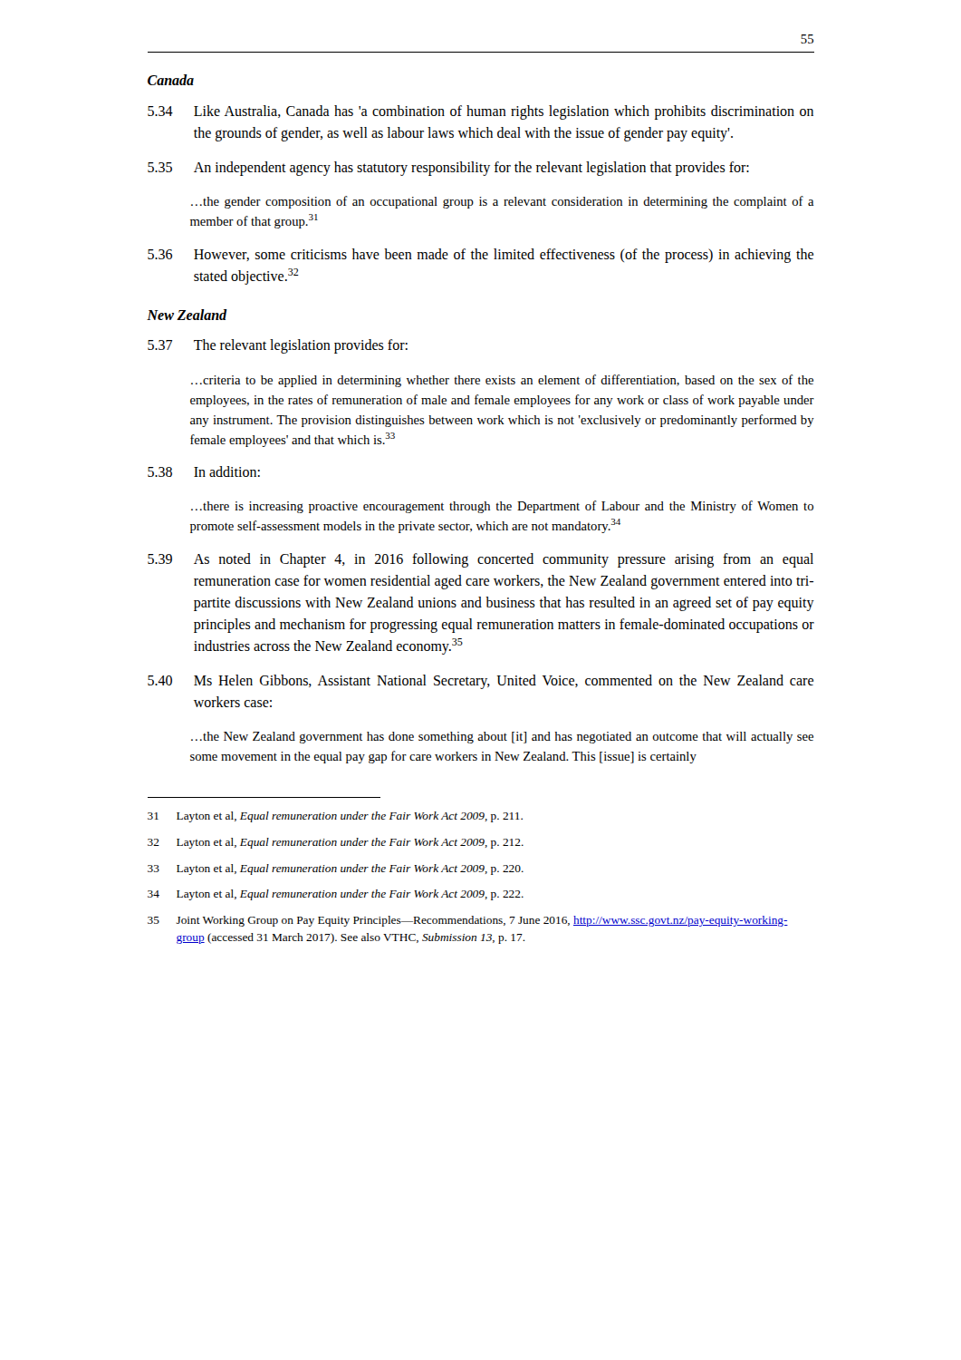55
Canada
5.34
Like Australia, Canada has 'a combination of human rights legislation which prohibits discrimination on the grounds of gender, as well as labour laws which deal with the issue of gender pay equity'.
5.35
An independent agency has statutory responsibility for the relevant legislation that provides for:
…the gender composition of an occupational group is a relevant consideration in determining the complaint of a member of that group.31
5.36
However, some criticisms have been made of the limited effectiveness (of the process) in achieving the stated objective.32
New Zealand
5.37
The relevant legislation provides for:
…criteria to be applied in determining whether there exists an element of differentiation, based on the sex of the employees, in the rates of remuneration of male and female employees for any work or class of work payable under any instrument. The provision distinguishes between work which is not 'exclusively or predominantly performed by female employees' and that which is.33
5.38
In addition:
…there is increasing proactive encouragement through the Department of Labour and the Ministry of Women to promote self-assessment models in the private sector, which are not mandatory.34
5.39
As noted in Chapter 4, in 2016 following concerted community pressure arising from an equal remuneration case for women residential aged care workers, the New Zealand government entered into tri-partite discussions with New Zealand unions and business that has resulted in an agreed set of pay equity principles and mechanism for progressing equal remuneration matters in female-dominated occupations or industries across the New Zealand economy.35
5.40
Ms Helen Gibbons, Assistant National Secretary, United Voice, commented on the New Zealand care workers case:
…the New Zealand government has done something about [it] and has negotiated an outcome that will actually see some movement in the equal pay gap for care workers in New Zealand. This [issue] is certainly
31
Layton et al, Equal remuneration under the Fair Work Act 2009, p. 211.
32
Layton et al, Equal remuneration under the Fair Work Act 2009, p. 212.
33
Layton et al, Equal remuneration under the Fair Work Act 2009, p. 220.
34
Layton et al, Equal remuneration under the Fair Work Act 2009, p. 222.
35
Joint Working Group on Pay Equity Principles—Recommendations, 7 June 2016, http://www.ssc.govt.nz/pay-equity-working-group (accessed 31 March 2017). See also VTHC, Submission 13, p. 17.